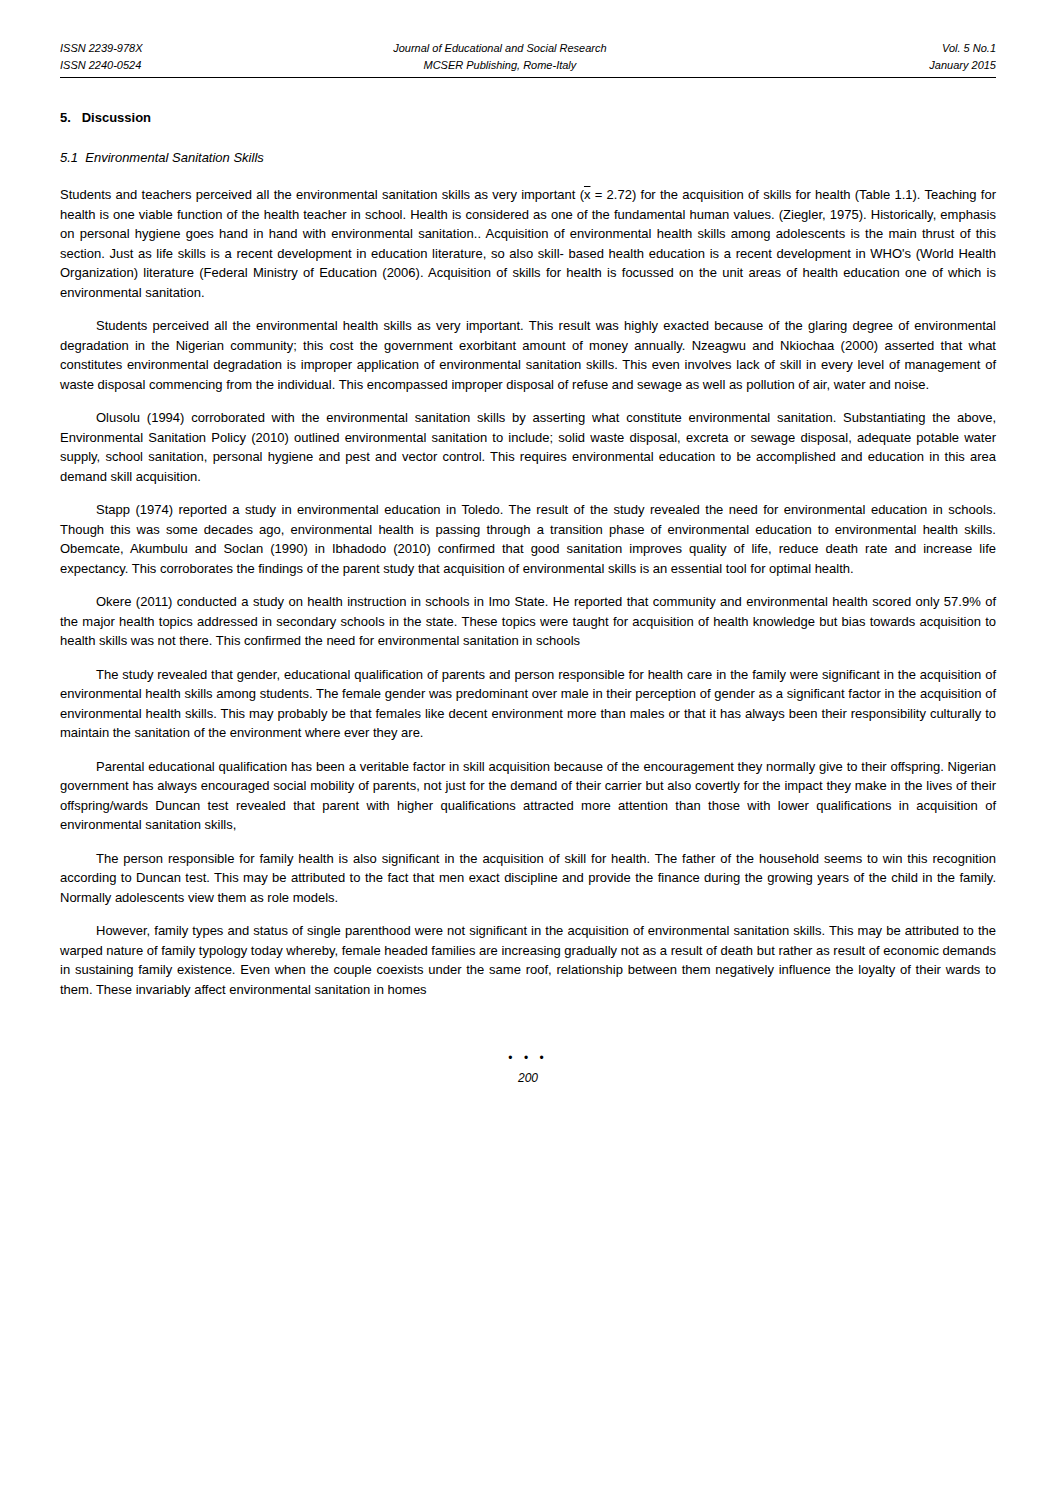| ISSN 2239-978X ISSN 2240-0524 | Journal of Educational and Social Research MCSER Publishing, Rome-Italy | Vol. 5 No.1 January 2015 |
5. Discussion
5.1 Environmental Sanitation Skills
Students and teachers perceived all the environmental sanitation skills as very important (x = 2.72) for the acquisition of skills for health (Table 1.1). Teaching for health is one viable function of the health teacher in school. Health is considered as one of the fundamental human values. (Ziegler, 1975). Historically, emphasis on personal hygiene goes hand in hand with environmental sanitation.. Acquisition of environmental health skills among adolescents is the main thrust of this section. Just as life skills is a recent development in education literature, so also skill- based health education is a recent development in WHO's (World Health Organization) literature (Federal Ministry of Education (2006). Acquisition of skills for health is focussed on the unit areas of health education one of which is environmental sanitation.
Students perceived all the environmental health skills as very important. This result was highly exacted because of the glaring degree of environmental degradation in the Nigerian community; this cost the government exorbitant amount of money annually. Nzeagwu and Nkiochaa (2000) asserted that what constitutes environmental degradation is improper application of environmental sanitation skills. This even involves lack of skill in every level of management of waste disposal commencing from the individual. This encompassed improper disposal of refuse and sewage as well as pollution of air, water and noise.
Olusolu (1994) corroborated with the environmental sanitation skills by asserting what constitute environmental sanitation. Substantiating the above, Environmental Sanitation Policy (2010) outlined environmental sanitation to include; solid waste disposal, excreta or sewage disposal, adequate potable water supply, school sanitation, personal hygiene and pest and vector control. This requires environmental education to be accomplished and education in this area demand skill acquisition.
Stapp (1974) reported a study in environmental education in Toledo. The result of the study revealed the need for environmental education in schools. Though this was some decades ago, environmental health is passing through a transition phase of environmental education to environmental health skills. Obemcate, Akumbulu and Soclan (1990) in Ibhadodo (2010) confirmed that good sanitation improves quality of life, reduce death rate and increase life expectancy. This corroborates the findings of the parent study that acquisition of environmental skills is an essential tool for optimal health.
Okere (2011) conducted a study on health instruction in schools in Imo State. He reported that community and environmental health scored only 57.9% of the major health topics addressed in secondary schools in the state. These topics were taught for acquisition of health knowledge but bias towards acquisition to health skills was not there. This confirmed the need for environmental sanitation in schools
The study revealed that gender, educational qualification of parents and person responsible for health care in the family were significant in the acquisition of environmental health skills among students. The female gender was predominant over male in their perception of gender as a significant factor in the acquisition of environmental health skills. This may probably be that females like decent environment more than males or that it has always been their responsibility culturally to maintain the sanitation of the environment where ever they are.
Parental educational qualification has been a veritable factor in skill acquisition because of the encouragement they normally give to their offspring. Nigerian government has always encouraged social mobility of parents, not just for the demand of their carrier but also covertly for the impact they make in the lives of their offspring/wards Duncan test revealed that parent with higher qualifications attracted more attention than those with lower qualifications in acquisition of environmental sanitation skills,
The person responsible for family health is also significant in the acquisition of skill for health. The father of the household seems to win this recognition according to Duncan test. This may be attributed to the fact that men exact discipline and provide the finance during the growing years of the child in the family. Normally adolescents view them as role models.
However, family types and status of single parenthood were not significant in the acquisition of environmental sanitation skills. This may be attributed to the warped nature of family typology today whereby, female headed families are increasing gradually not as a result of death but rather as result of economic demands in sustaining family existence. Even when the couple coexists under the same roof, relationship between them negatively influence the loyalty of their wards to them. These invariably affect environmental sanitation in homes
• • •
200